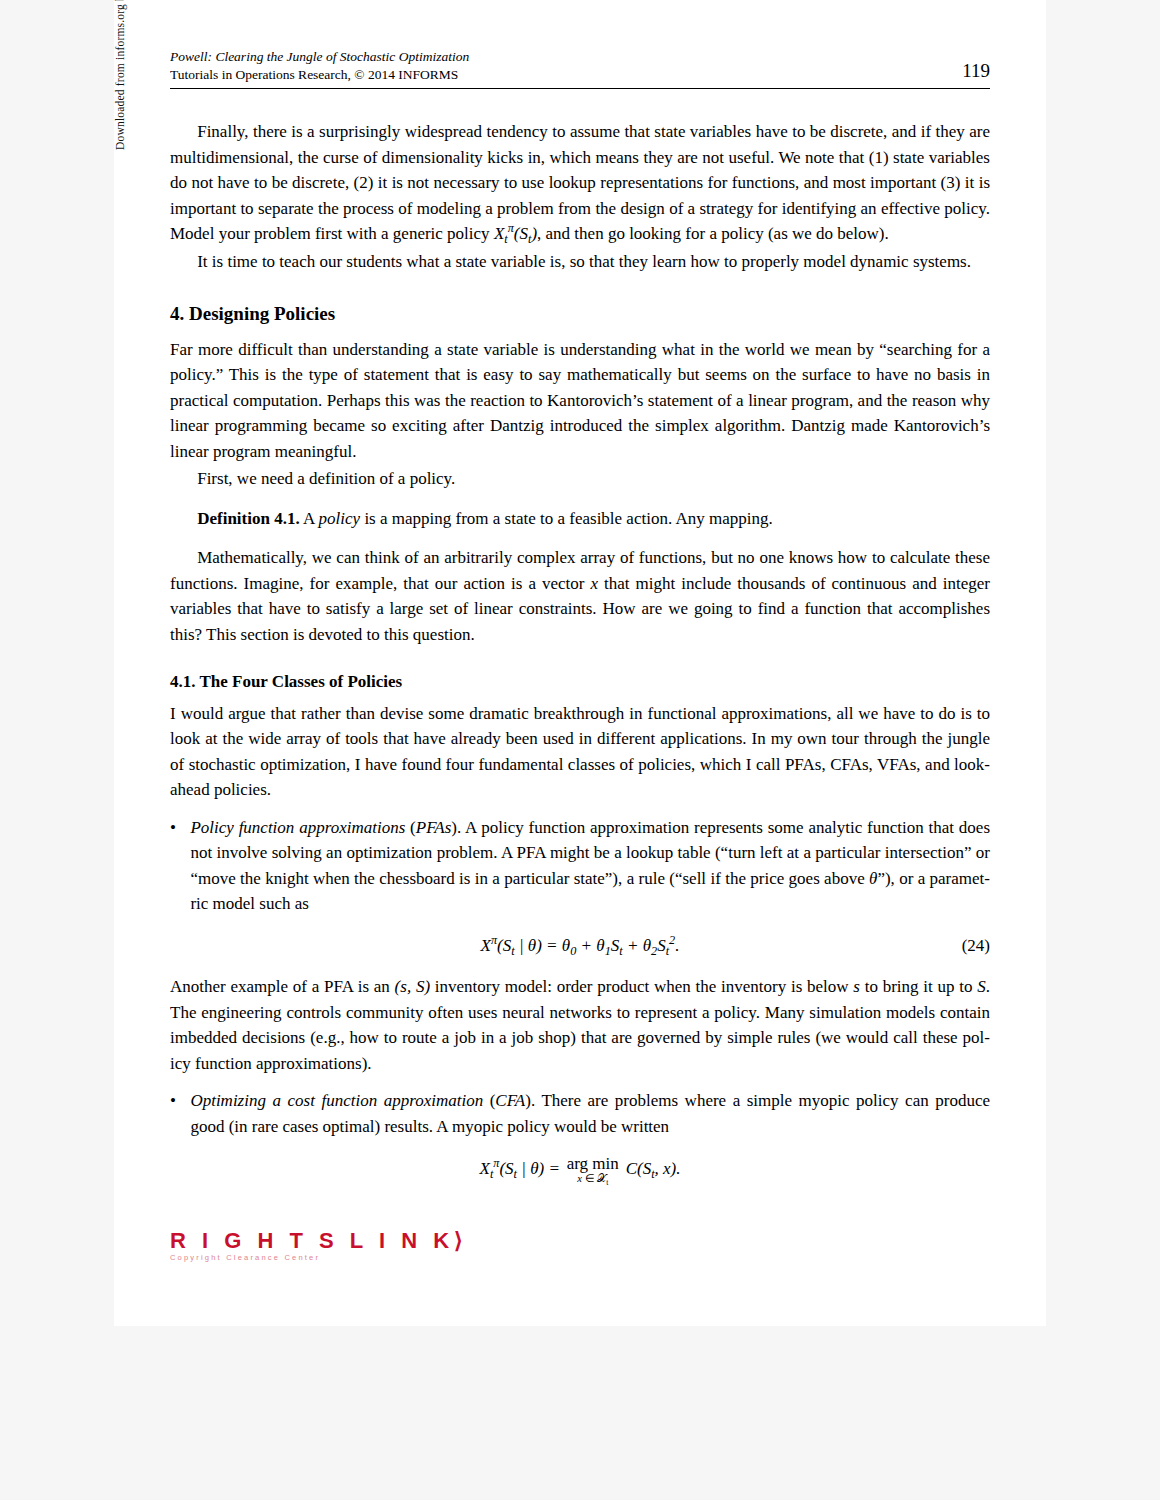Downloaded from informs.org by [71.188.120.248] on 31 October 2014, at 16:02 . For personal use only, all rights reserved.
Powell: Clearing the Jungle of Stochastic Optimization
Tutorials in Operations Research, © 2014 INFORMS
119
Finally, there is a surprisingly widespread tendency to assume that state variables have to be discrete, and if they are multidimensional, the curse of dimensionality kicks in, which means they are not useful. We note that (1) state variables do not have to be discrete, (2) it is not necessary to use lookup representations for functions, and most important (3) it is important to separate the process of modeling a problem from the design of a strategy for identifying an effective policy. Model your problem first with a generic policy Xtπ(St), and then go looking for a policy (as we do below).
It is time to teach our students what a state variable is, so that they learn how to properly model dynamic systems.
4. Designing Policies
Far more difficult than understanding a state variable is understanding what in the world we mean by “searching for a policy.” This is the type of statement that is easy to say mathematically but seems on the surface to have no basis in practical computation. Perhaps this was the reaction to Kantorovich’s statement of a linear program, and the reason why linear programming became so exciting after Dantzig introduced the simplex algorithm. Dantzig made Kantorovich’s linear program meaningful.
First, we need a definition of a policy.
Definition 4.1. A policy is a mapping from a state to a feasible action. Any mapping.
Mathematically, we can think of an arbitrarily complex array of functions, but no one knows how to calculate these functions. Imagine, for example, that our action is a vector x that might include thousands of continuous and integer variables that have to satisfy a large set of linear constraints. How are we going to find a function that accomplishes this? This section is devoted to this question.
4.1. The Four Classes of Policies
I would argue that rather than devise some dramatic breakthrough in functional approximations, all we have to do is to look at the wide array of tools that have already been used in different applications. In my own tour through the jungle of stochastic optimization, I have found four fundamental classes of policies, which I call PFAs, CFAs, VFAs, and look-ahead policies.
Policy function approximations (PFAs). A policy function approximation represents some analytic function that does not involve solving an optimization problem. A PFA might be a lookup table (“turn left at a particular intersection” or “move the knight when the chessboard is in a particular state”), a rule (“sell if the price goes above θ”), or a parametric model such as
Xπ(St | θ) = θ0 + θ1St + θ2St2. (24)
Another example of a PFA is an (s, S) inventory model: order product when the inventory is below s to bring it up to S. The engineering controls community often uses neural networks to represent a policy. Many simulation models contain imbedded decisions (e.g., how to route a job in a job shop) that are governed by simple rules (we would call these policy function approximations).
Optimizing a cost function approximation (CFA). There are problems where a simple myopic policy can produce good (in rare cases optimal) results. A myopic policy would be written
Xtπ(St | θ) = arg min x ∈ 𝒳t C(St, x).
R I G H T S L I N K⟩
Copyright Clearance Center